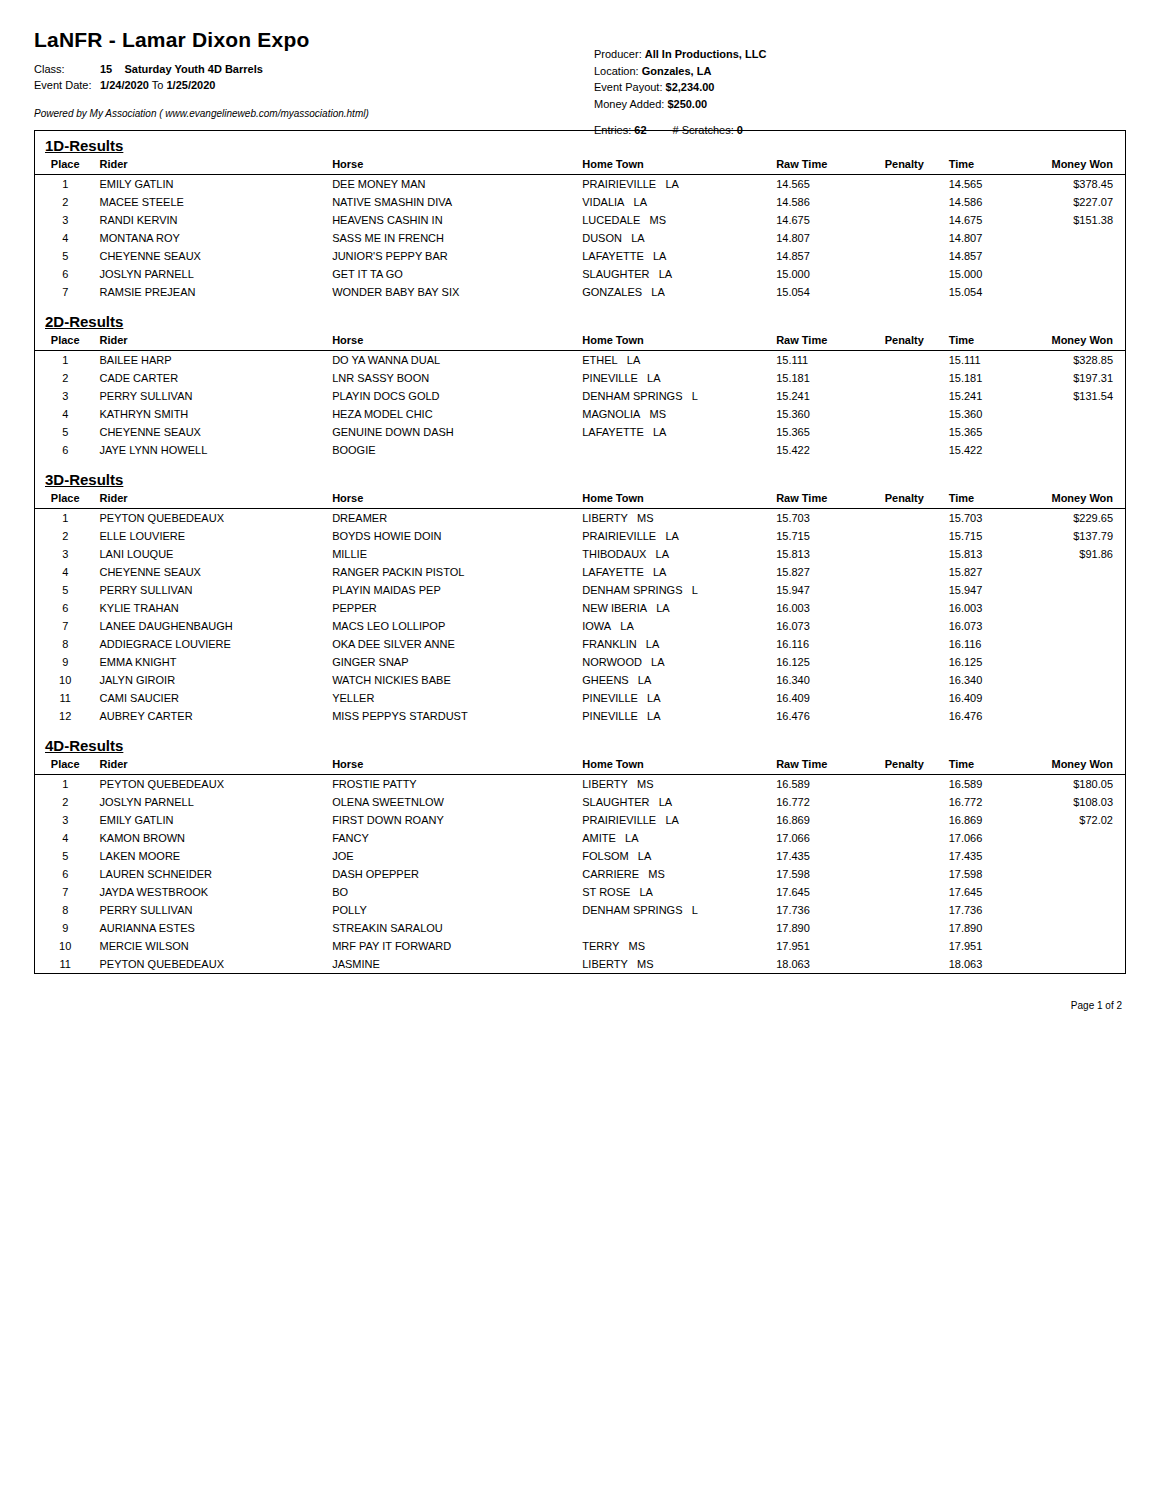LaNFR - Lamar Dixon Expo
Class: 15 Saturday Youth 4D Barrels
Event Date: 1/24/2020 To 1/25/2020
Producer: All In Productions, LLC
Location: Gonzales, LA
Event Payout: $2,234.00
Money Added: $250.00
Entries: 62# Scratches: 0
Powered by My Association ( www.evangelineweb.com/myassociation.html)
1D-Results
| Place | Rider | Horse | Home Town | Raw Time | Penalty | Time | Money Won |
| --- | --- | --- | --- | --- | --- | --- | --- |
| 1 | EMILY GATLIN | DEE MONEY MAN | PRAIRIEVILLE LA | 14.565 | | 14.565 | $378.45 |
| 2 | MACEE STEELE | NATIVE SMASHIN DIVA | VIDALIA LA | 14.586 | | 14.586 | $227.07 |
| 3 | RANDI KERVIN | HEAVENS CASHIN IN | LUCEDALE MS | 14.675 | | 14.675 | $151.38 |
| 4 | MONTANA ROY | SASS ME IN FRENCH | DUSON LA | 14.807 | | 14.807 | |
| 5 | CHEYENNE SEAUX | JUNIOR'S PEPPY BAR | LAFAYETTE LA | 14.857 | | 14.857 | |
| 6 | JOSLYN PARNELL | GET IT TA GO | SLAUGHTER LA | 15.000 | | 15.000 | |
| 7 | RAMSIE PREJEAN | WONDER BABY BAY SIX | GONZALES LA | 15.054 | | 15.054 | |
2D-Results
| Place | Rider | Horse | Home Town | Raw Time | Penalty | Time | Money Won |
| --- | --- | --- | --- | --- | --- | --- | --- |
| 1 | BAILEE HARP | DO YA WANNA DUAL | ETHEL LA | 15.111 | | 15.111 | $328.85 |
| 2 | CADE CARTER | LNR SASSY BOON | PINEVILLE LA | 15.181 | | 15.181 | $197.31 |
| 3 | PERRY SULLIVAN | PLAYIN DOCS GOLD | DENHAM SPRINGS L | 15.241 | | 15.241 | $131.54 |
| 4 | KATHRYN SMITH | HEZA MODEL CHIC | MAGNOLIA MS | 15.360 | | 15.360 | |
| 5 | CHEYENNE SEAUX | GENUINE DOWN DASH | LAFAYETTE LA | 15.365 | | 15.365 | |
| 6 | JAYE LYNN HOWELL | BOOGIE | | 15.422 | | 15.422 | |
3D-Results
| Place | Rider | Horse | Home Town | Raw Time | Penalty | Time | Money Won |
| --- | --- | --- | --- | --- | --- | --- | --- |
| 1 | PEYTON QUEBEDEAUX | DREAMER | LIBERTY MS | 15.703 | | 15.703 | $229.65 |
| 2 | ELLE LOUVIERE | BOYDS HOWIE DOIN | PRAIRIEVILLE LA | 15.715 | | 15.715 | $137.79 |
| 3 | LANI LOUQUE | MILLIE | THIBODAUX LA | 15.813 | | 15.813 | $91.86 |
| 4 | CHEYENNE SEAUX | RANGER PACKIN PISTOL | LAFAYETTE LA | 15.827 | | 15.827 | |
| 5 | PERRY SULLIVAN | PLAYIN MAIDAS PEP | DENHAM SPRINGS L | 15.947 | | 15.947 | |
| 6 | KYLIE TRAHAN | PEPPER | NEW IBERIA LA | 16.003 | | 16.003 | |
| 7 | LANEE DAUGHENBAUGH | MACS LEO LOLLIPOP | IOWA LA | 16.073 | | 16.073 | |
| 8 | ADDIEGRACE LOUVIERE | OKA DEE SILVER ANNE | FRANKLIN LA | 16.116 | | 16.116 | |
| 9 | EMMA KNIGHT | GINGER SNAP | NORWOOD LA | 16.125 | | 16.125 | |
| 10 | JALYN GIROIR | WATCH NICKIES BABE | GHEENS LA | 16.340 | | 16.340 | |
| 11 | CAMI SAUCIER | YELLER | PINEVILLE LA | 16.409 | | 16.409 | |
| 12 | AUBREY CARTER | MISS PEPPYS STARDUST | PINEVILLE LA | 16.476 | | 16.476 | |
4D-Results
| Place | Rider | Horse | Home Town | Raw Time | Penalty | Time | Money Won |
| --- | --- | --- | --- | --- | --- | --- | --- |
| 1 | PEYTON QUEBEDEAUX | FROSTIE PATTY | LIBERTY MS | 16.589 | | 16.589 | $180.05 |
| 2 | JOSLYN PARNELL | OLENA SWEETNLOW | SLAUGHTER LA | 16.772 | | 16.772 | $108.03 |
| 3 | EMILY GATLIN | FIRST DOWN ROANY | PRAIRIEVILLE LA | 16.869 | | 16.869 | $72.02 |
| 4 | KAMON BROWN | FANCY | AMITE LA | 17.066 | | 17.066 | |
| 5 | LAKEN MOORE | JOE | FOLSOM LA | 17.435 | | 17.435 | |
| 6 | LAUREN SCHNEIDER | DASH OPEPPER | CARRIERE MS | 17.598 | | 17.598 | |
| 7 | JAYDA WESTBROOK | BO | ST ROSE LA | 17.645 | | 17.645 | |
| 8 | PERRY SULLIVAN | POLLY | DENHAM SPRINGS L | 17.736 | | 17.736 | |
| 9 | AURIANNA ESTES | STREAKIN SARALOU | | 17.890 | | 17.890 | |
| 10 | MERCIE WILSON | MRF PAY IT FORWARD | TERRY MS | 17.951 | | 17.951 | |
| 11 | PEYTON QUEBEDEAUX | JASMINE | LIBERTY MS | 18.063 | | 18.063 | |
Page 1 of 2